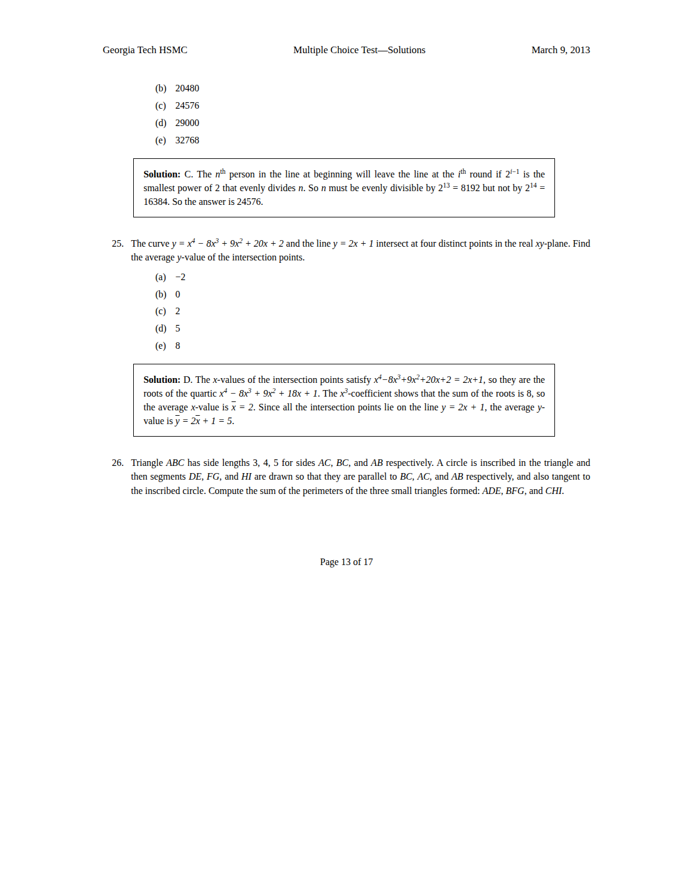Georgia Tech HSMC
Multiple Choice Test—Solutions
March 9, 2013
(b) 20480
(c) 24576
(d) 29000
(e) 32768
Solution: C. The nth person in the line at beginning will leave the line at the ith round if 2i−1 is the smallest power of 2 that evenly divides n. So n must be evenly divisible by 213 = 8192 but not by 214 = 16384. So the answer is 24576.
25.
The curve y = x4 − 8x3 + 9x2 + 20x + 2 and the line y = 2x + 1 intersect at four distinct points in the real xy-plane. Find the average y-value of the intersection points.
(a)−2
(b) 0
(c) 2
(d) 5
(e) 8
Solution: D. The x-values of the intersection points satisfy x4−8x3+9x2+20x+2 = 2x+1, so they are the roots of the quartic x4 − 8x3 + 9x2 + 18x + 1. The x3-coefficient shows that the sum of the roots is 8, so the average x-value is x = 2. Since all the intersection points lie on the line y = 2x + 1, the average y-value is y = 2x + 1 = 5.
26.
Triangle ABC has side lengths 3, 4, 5 for sides AC, BC, and AB respectively. A circle is inscribed in the triangle and then segments DE, FG, and HI are drawn so that they are parallel to BC, AC, and AB respectively, and also tangent to the inscribed circle. Compute the sum of the perimeters of the three small triangles formed: ADE, BFG, and CHI.
Page 13 of 17